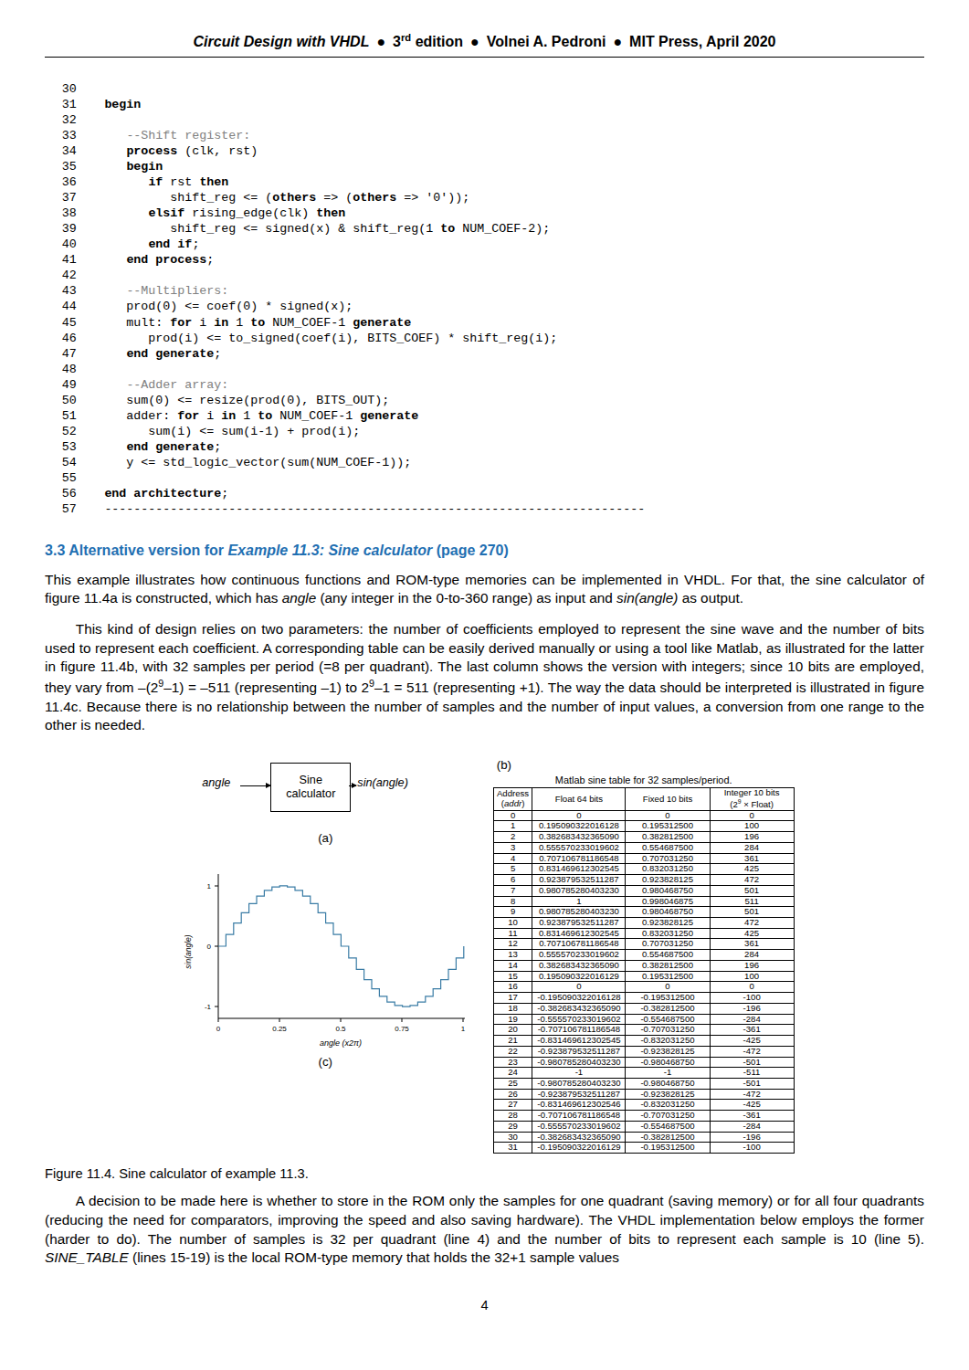Circuit Design with VHDL●3rd edition●Volnei A. Pedroni●MIT Press, April 2020
30
31  begin
32
33     --Shift register:
34     process (clk, rst)
35     begin
36        if rst then
37           shift_reg <= (others => (others => '0'));
38        elsif rising_edge(clk) then
39           shift_reg <= signed(x) & shift_reg(1 to NUM_COEF-2);
40        end if;
41     end process;
42
43     --Multipliers:
44     prod(0) <= coef(0) * signed(x);
45     mult: for i in 1 to NUM_COEF-1 generate
46        prod(i) <= to_signed(coef(i), BITS_COEF) * shift_reg(i);
47     end generate;
48
49     --Adder array:
50     sum(0) <= resize(prod(0), BITS_OUT);
51     adder: for i in 1 to NUM_COEF-1 generate
52        sum(i) <= sum(i-1) + prod(i);
53     end generate;
54     y <= std_logic_vector(sum(NUM_COEF-1));
55
56  end architecture;
57  --------------------------------------------------------------------------
3.3 Alternative version for Example 11.3: Sine calculator (page 270)
This example illustrates how continuous functions and ROM-type memories can be implemented in VHDL. For that, the sine calculator of figure 11.4a is constructed, which has angle (any integer in the 0-to-360 range) as input and sin(angle) as output.
This kind of design relies on two parameters: the number of coefficients employed to represent the sine wave and the number of bits used to represent each coefficient. A corresponding table can be easily derived manually or using a tool like Matlab, as illustrated for the latter in figure 11.4b, with 32 samples per period (=8 per quadrant). The last column shows the version with integers; since 10 bits are employed, they vary from –(29–1) = –511 (representing –1) to 29–1 = 511 (representing +1). The way the data should be interpreted is illustrated in figure 11.4c. Because there is no relationship between the number of samples and the number of input values, a conversion from one range to the other is needed.
angle
Sine
calculator
sin(angle)
(a)
1 0 -1 0 0.25 0.5 0.75 1 sin(angle) angle (x2π)
(c)
(b)
Matlab sine table for 32 samples/period.
| Address ( addr ) | Float 64 bits | Fixed 10 bits | Integer 10 bits (2 9 × Float) |
| --- | --- | --- | --- |
| 0 | 0 | 0 | 0 |
| 1 | 0.195090322016128 | 0.195312500 | 100 |
| 2 | 0.382683432365090 | 0.382812500 | 196 |
| 3 | 0.555570233019602 | 0.554687500 | 284 |
| 4 | 0.707106781186548 | 0.707031250 | 361 |
| 5 | 0.831469612302545 | 0.832031250 | 425 |
| 6 | 0.923879532511287 | 0.923828125 | 472 |
| 7 | 0.980785280403230 | 0.980468750 | 501 |
| 8 | 1 | 0.998046875 | 511 |
| 9 | 0.980785280403230 | 0.980468750 | 501 |
| 10 | 0.923879532511287 | 0.923828125 | 472 |
| 11 | 0.831469612302545 | 0.832031250 | 425 |
| 12 | 0.707106781186548 | 0.707031250 | 361 |
| 13 | 0.555570233019602 | 0.554687500 | 284 |
| 14 | 0.382683432365090 | 0.382812500 | 196 |
| 15 | 0.195090322016129 | 0.195312500 | 100 |
| 16 | 0 | 0 | 0 |
| 17 | -0.195090322016128 | -0.195312500 | -100 |
| 18 | -0.382683432365090 | -0.382812500 | -196 |
| 19 | -0.555570233019602 | -0.554687500 | -284 |
| 20 | -0.707106781186548 | -0.707031250 | -361 |
| 21 | -0.831469612302545 | -0.832031250 | -425 |
| 22 | -0.923879532511287 | -0.923828125 | -472 |
| 23 | -0.980785280403230 | -0.980468750 | -501 |
| 24 | -1 | -1 | -511 |
| 25 | -0.980785280403230 | -0.980468750 | -501 |
| 26 | -0.923879532511287 | -0.923828125 | -472 |
| 27 | -0.831469612302546 | -0.832031250 | -425 |
| 28 | -0.707106781186548 | -0.707031250 | -361 |
| 29 | -0.555570233019602 | -0.554687500 | -284 |
| 30 | -0.382683432365090 | -0.382812500 | -196 |
| 31 | -0.195090322016129 | -0.195312500 | -100 |
Figure 11.4. Sine calculator of example 11.3.
A decision to be made here is whether to store in the ROM only the samples for one quadrant (saving memory) or for all four quadrants (reducing the need for comparators, improving the speed and also saving hardware). The VHDL implementation below employs the former (harder to do). The number of samples is 32 per quadrant (line 4) and the number of bits to represent each sample is 10 (line 5). SINE_TABLE (lines 15-19) is the local ROM-type memory that holds the 32+1 sample values
4